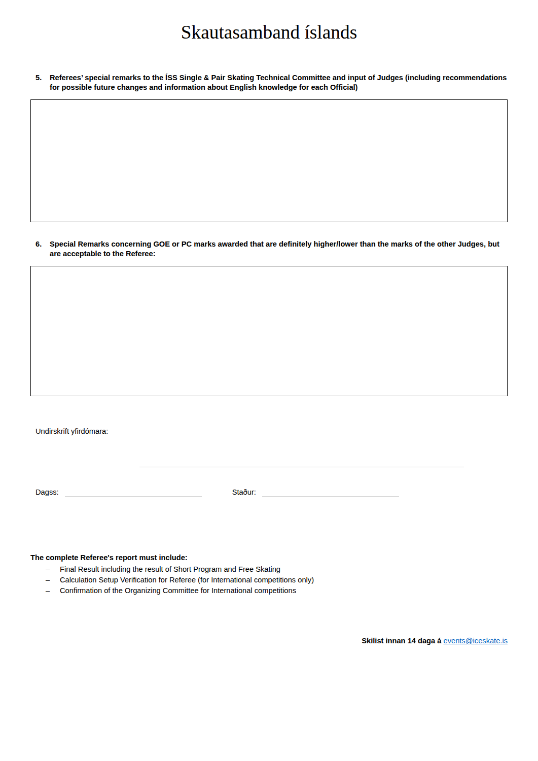Skautasamband íslands
Referees’ special remarks to the ÍSS Single & Pair Skating Technical Committee and input of Judges (including recommendations for possible future changes and information about English knowledge for each Official)
Special Remarks concerning GOE or PC marks awarded that are definitely higher/lower than the marks of the other Judges, but are acceptable to the Referee:
Undirskrift yfirdómara:
Dagss: Staður:
The complete Referee's report must include:
Final Result including the result of Short Program and Free Skating
Calculation Setup Verification for Referee (for International competitions only)
Confirmation of the Organizing Committee for International competitions
Skilist innan 14 daga á events@iceskate.is